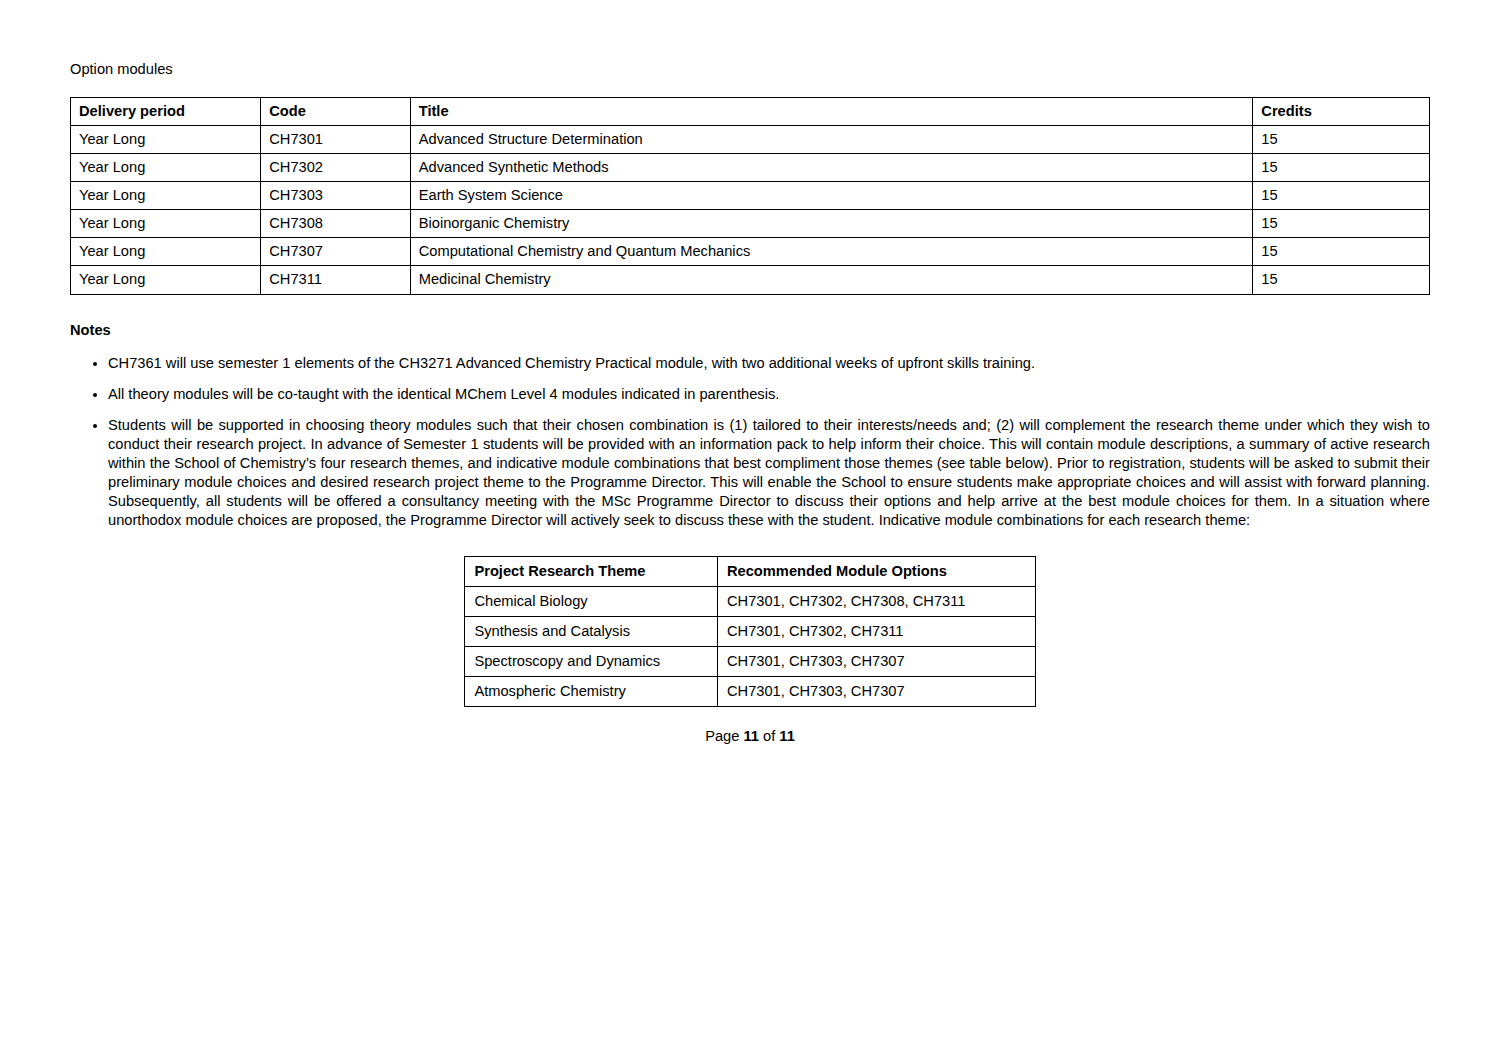Option modules
| Delivery period | Code | Title | Credits |
| --- | --- | --- | --- |
| Year Long | CH7301 | Advanced Structure Determination | 15 |
| Year Long | CH7302 | Advanced Synthetic Methods | 15 |
| Year Long | CH7303 | Earth System Science | 15 |
| Year Long | CH7308 | Bioinorganic Chemistry | 15 |
| Year Long | CH7307 | Computational Chemistry and Quantum Mechanics | 15 |
| Year Long | CH7311 | Medicinal Chemistry | 15 |
Notes
CH7361 will use semester 1 elements of the CH3271 Advanced Chemistry Practical module, with two additional weeks of upfront skills training.
All theory modules will be co-taught with the identical MChem Level 4 modules indicated in parenthesis.
Students will be supported in choosing theory modules such that their chosen combination is (1) tailored to their interests/needs and; (2) will complement the research theme under which they wish to conduct their research project. In advance of Semester 1 students will be provided with an information pack to help inform their choice. This will contain module descriptions, a summary of active research within the School of Chemistry’s four research themes, and indicative module combinations that best compliment those themes (see table below). Prior to registration, students will be asked to submit their preliminary module choices and desired research project theme to the Programme Director. This will enable the School to ensure students make appropriate choices and will assist with forward planning. Subsequently, all students will be offered a consultancy meeting with the MSc Programme Director to discuss their options and help arrive at the best module choices for them. In a situation where unorthodox module choices are proposed, the Programme Director will actively seek to discuss these with the student. Indicative module combinations for each research theme:
| Project Research Theme | Recommended Module Options |
| --- | --- |
| Chemical Biology | CH7301, CH7302, CH7308, CH7311 |
| Synthesis and Catalysis | CH7301, CH7302, CH7311 |
| Spectroscopy and Dynamics | CH7301, CH7303, CH7307 |
| Atmospheric Chemistry | CH7301, CH7303, CH7307 |
Page 11 of 11